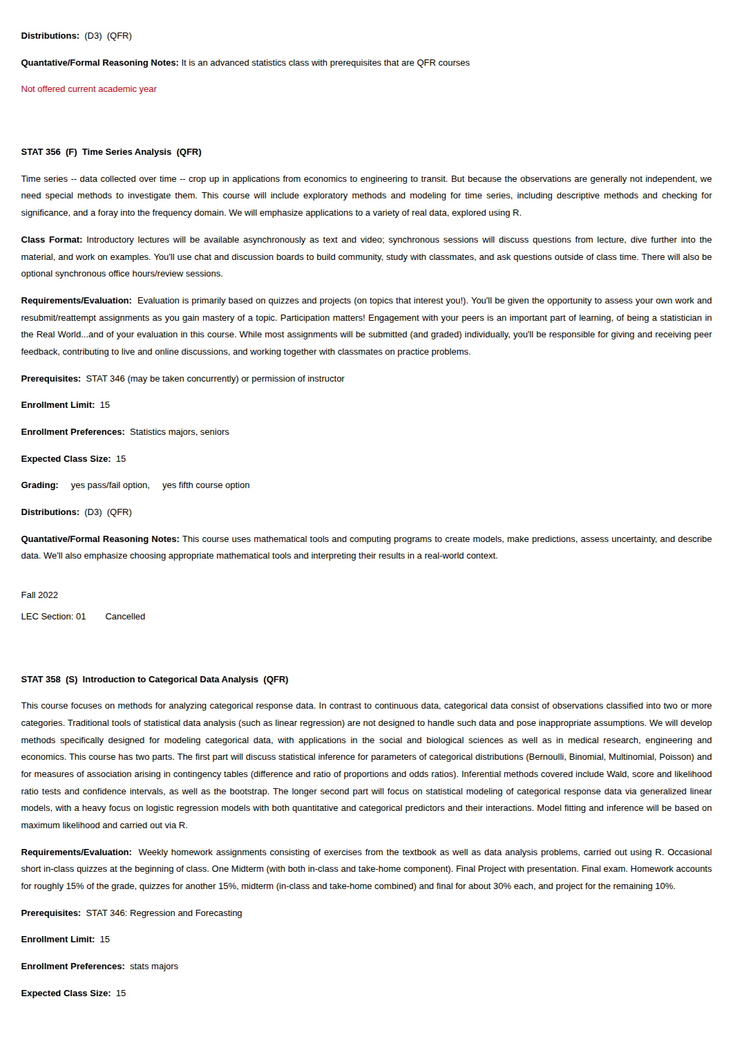Distributions: (D3) (QFR)
Quantative/Formal Reasoning Notes: It is an advanced statistics class with prerequisites that are QFR courses
Not offered current academic year
STAT 356 (F) Time Series Analysis (QFR)
Time series -- data collected over time -- crop up in applications from economics to engineering to transit. But because the observations are generally not independent, we need special methods to investigate them. This course will include exploratory methods and modeling for time series, including descriptive methods and checking for significance, and a foray into the frequency domain. We will emphasize applications to a variety of real data, explored using R.
Class Format: Introductory lectures will be available asynchronously as text and video; synchronous sessions will discuss questions from lecture, dive further into the material, and work on examples. You'll use chat and discussion boards to build community, study with classmates, and ask questions outside of class time. There will also be optional synchronous office hours/review sessions.
Requirements/Evaluation: Evaluation is primarily based on quizzes and projects (on topics that interest you!). You'll be given the opportunity to assess your own work and resubmit/reattempt assignments as you gain mastery of a topic. Participation matters! Engagement with your peers is an important part of learning, of being a statistician in the Real World...and of your evaluation in this course. While most assignments will be submitted (and graded) individually, you'll be responsible for giving and receiving peer feedback, contributing to live and online discussions, and working together with classmates on practice problems.
Prerequisites: STAT 346 (may be taken concurrently) or permission of instructor
Enrollment Limit: 15
Enrollment Preferences: Statistics majors, seniors
Expected Class Size: 15
Grading: yes pass/fail option, yes fifth course option
Distributions: (D3) (QFR)
Quantative/Formal Reasoning Notes: This course uses mathematical tools and computing programs to create models, make predictions, assess uncertainty, and describe data. We'll also emphasize choosing appropriate mathematical tools and interpreting their results in a real-world context.
Fall 2022
LEC Section: 01 Cancelled
STAT 358 (S) Introduction to Categorical Data Analysis (QFR)
This course focuses on methods for analyzing categorical response data. In contrast to continuous data, categorical data consist of observations classified into two or more categories. Traditional tools of statistical data analysis (such as linear regression) are not designed to handle such data and pose inappropriate assumptions. We will develop methods specifically designed for modeling categorical data, with applications in the social and biological sciences as well as in medical research, engineering and economics. This course has two parts. The first part will discuss statistical inference for parameters of categorical distributions (Bernoulli, Binomial, Multinomial, Poisson) and for measures of association arising in contingency tables (difference and ratio of proportions and odds ratios). Inferential methods covered include Wald, score and likelihood ratio tests and confidence intervals, as well as the bootstrap. The longer second part will focus on statistical modeling of categorical response data via generalized linear models, with a heavy focus on logistic regression models with both quantitative and categorical predictors and their interactions. Model fitting and inference will be based on maximum likelihood and carried out via R.
Requirements/Evaluation: Weekly homework assignments consisting of exercises from the textbook as well as data analysis problems, carried out using R. Occasional short in-class quizzes at the beginning of class. One Midterm (with both in-class and take-home component). Final Project with presentation. Final exam. Homework accounts for roughly 15% of the grade, quizzes for another 15%, midterm (in-class and take-home combined) and final for about 30% each, and project for the remaining 10%.
Prerequisites: STAT 346: Regression and Forecasting
Enrollment Limit: 15
Enrollment Preferences: stats majors
Expected Class Size: 15